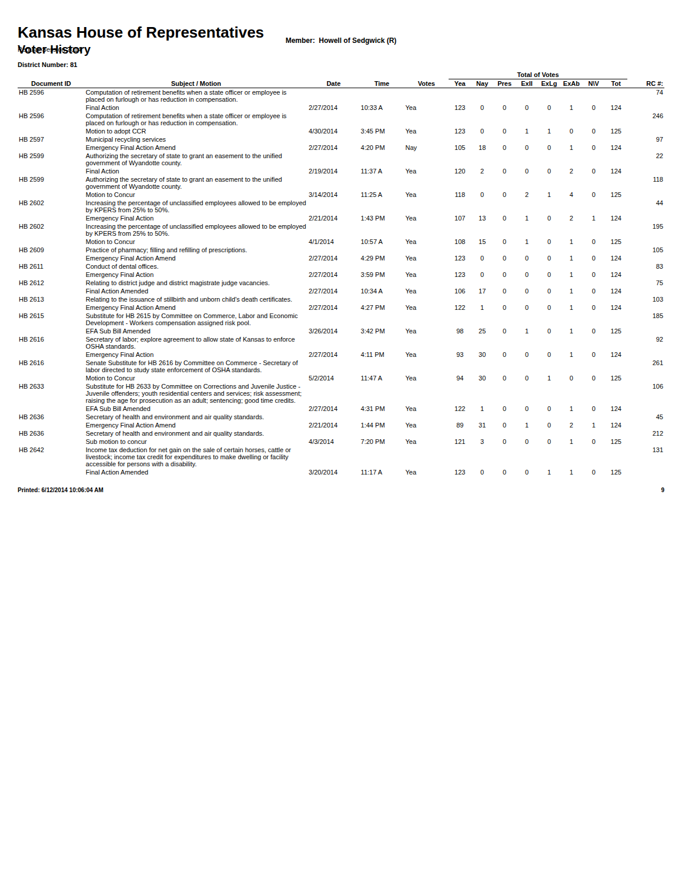Kansas House of Representatives
Voter History
Member: Howell of Sedgwick (R)
Regular Session 2014
District Number: 81
| | Total of Votes | |
| --- | --- | --- |
| Document ID | Subject / Motion | Date | Time | Votes | Yea | Nay | Pres | ExII | ExLg | ExAb | N\V | Tot | RC #: |
| HB 2596 | Computation of retirement benefits when a state officer or employee is placed on furlough or has reduction in compensation. | | | | | 74 |
| | Final Action | 2/27/2014 | 10:33 A | Yea | 123 | 0 | 0 | 0 | 0 | 1 | 0 | 124 | |
| HB 2596 | Computation of retirement benefits when a state officer or employee is placed on furlough or has reduction in compensation. | | | | | 246 |
| | Motion to adopt CCR | 4/30/2014 | 3:45 PM | Yea | 123 | 0 | 0 | 1 | 1 | 0 | 0 | 125 | |
| HB 2597 | Municipal recycling services | | | | | 97 |
| | Emergency Final Action Amend | 2/27/2014 | 4:20 PM | Nay | 105 | 18 | 0 | 0 | 0 | 1 | 0 | 124 | |
| HB 2599 | Authorizing the secretary of state to grant an easement to the unified government of Wyandotte county. | | | | | 22 |
| | Final Action | 2/19/2014 | 11:37 A | Yea | 120 | 2 | 0 | 0 | 0 | 2 | 0 | 124 | |
| HB 2599 | Authorizing the secretary of state to grant an easement to the unified government of Wyandotte county. | | | | | 118 |
| | Motion to Concur | 3/14/2014 | 11:25 A | Yea | 118 | 0 | 0 | 2 | 1 | 4 | 0 | 125 | |
| HB 2602 | Increasing the percentage of unclassified employees allowed to be employed by KPERS from 25% to 50%. | | | | | 44 |
| | Emergency Final Action | 2/21/2014 | 1:43 PM | Yea | 107 | 13 | 0 | 1 | 0 | 2 | 1 | 124 | |
| HB 2602 | Increasing the percentage of unclassified employees allowed to be employed by KPERS from 25% to 50%. | | | | | 195 |
| | Motion to Concur | 4/1/2014 | 10:57 A | Yea | 108 | 15 | 0 | 1 | 0 | 1 | 0 | 125 | |
| HB 2609 | Practice of pharmacy; filling and refilling of prescriptions. | | | | | 105 |
| | Emergency Final Action Amend | 2/27/2014 | 4:29 PM | Yea | 123 | 0 | 0 | 0 | 0 | 1 | 0 | 124 | |
| HB 2611 | Conduct of dental offices. | | | | | 83 |
| | Emergency Final Action | 2/27/2014 | 3:59 PM | Yea | 123 | 0 | 0 | 0 | 0 | 1 | 0 | 124 | |
| HB 2612 | Relating to district judge and district magistrate judge vacancies. | | | | | 75 |
| | Final Action Amended | 2/27/2014 | 10:34 A | Yea | 106 | 17 | 0 | 0 | 0 | 1 | 0 | 124 | |
| HB 2613 | Relating to the issuance of stillbirth and unborn child's death certificates. | | | | | 103 |
| | Emergency Final Action Amend | 2/27/2014 | 4:27 PM | Yea | 122 | 1 | 0 | 0 | 0 | 1 | 0 | 124 | |
| HB 2615 | Substitute for HB 2615 by Committee on Commerce, Labor and Economic Development - Workers compensation assigned risk pool. | | | | | 185 |
| | EFA Sub Bill Amended | 3/26/2014 | 3:42 PM | Yea | 98 | 25 | 0 | 1 | 0 | 1 | 0 | 125 | |
| HB 2616 | Secretary of labor; explore agreement to allow state of Kansas to enforce OSHA standards. | | | | | 92 |
| | Emergency Final Action | 2/27/2014 | 4:11 PM | Yea | 93 | 30 | 0 | 0 | 0 | 1 | 0 | 124 | |
| HB 2616 | Senate Substitute for HB 2616 by Committee on Commerce - Secretary of labor directed to study state enforcement of OSHA standards. | | | | | 261 |
| | Motion to Concur | 5/2/2014 | 11:47 A | Yea | 94 | 30 | 0 | 0 | 1 | 0 | 0 | 125 | |
| HB 2633 | Substitute for HB 2633 by Committee on Corrections and Juvenile Justice - Juvenile offenders; youth residential centers and services; risk assessment; raising the age for prosecution as an adult; sentencing; good time credits. | | | | | 106 |
| | EFA Sub Bill Amended | 2/27/2014 | 4:31 PM | Yea | 122 | 1 | 0 | 0 | 0 | 1 | 0 | 124 | |
| HB 2636 | Secretary of health and environment and air quality standards. | | | | | 45 |
| | Emergency Final Action Amend | 2/21/2014 | 1:44 PM | Yea | 89 | 31 | 0 | 1 | 0 | 2 | 1 | 124 | |
| HB 2636 | Secretary of health and environment and air quality standards. | | | | | 212 |
| | Sub motion to concur | 4/3/2014 | 7:20 PM | Yea | 121 | 3 | 0 | 0 | 0 | 1 | 0 | 125 | |
| HB 2642 | Income tax deduction for net gain on the sale of certain horses, cattle or livestock; income tax credit for expenditures to make dwelling or facility accessible for persons with a disability. | | | | | 131 |
| | Final Action Amended | 3/20/2014 | 11:17 A | Yea | 123 | 0 | 0 | 0 | 1 | 1 | 0 | 125 | |
Printed: 6/12/2014 10:06:04 AM 9